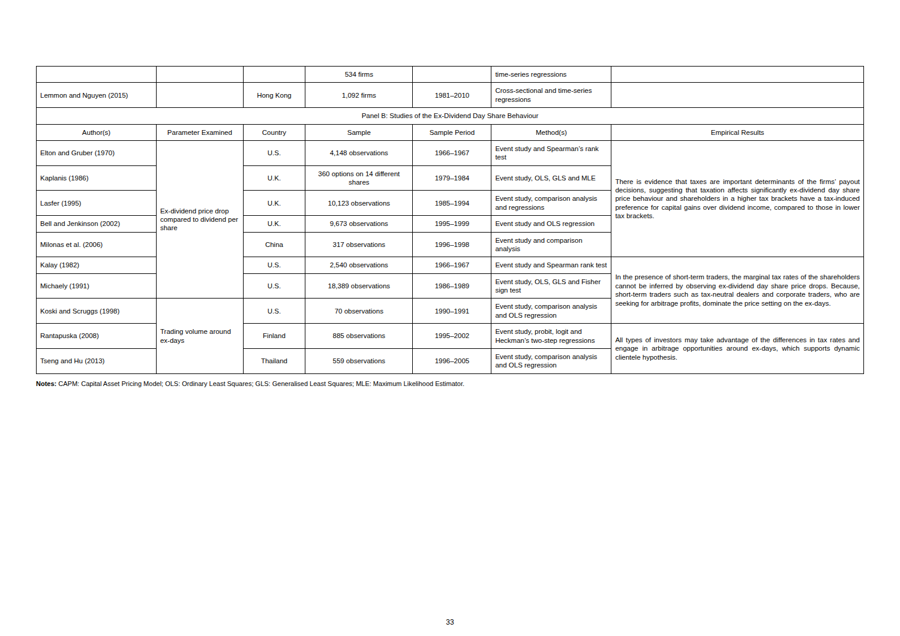| | | | 534 firms | | time-series regressions | |
| Lemmon and Nguyen (2015) | | Hong Kong | 1,092 firms | 1981–2010 | Cross-sectional and time-series regressions | |
| Panel B: Studies of the Ex-Dividend Day Share Behaviour |
| Author(s) | Parameter Examined | Country | Sample | Sample Period | Method(s) | Empirical Results |
| Elton and Gruber (1970) | Ex-dividend price drop compared to dividend per share | U.S. | 4,148 observations | 1966–1967 | Event study and Spearman’s rank test | There is evidence that taxes are important determinants of the firms’ payout decisions, suggesting that taxation affects significantly ex-dividend day share price behaviour and shareholders in a higher tax brackets have a tax-induced preference for capital gains over dividend income, compared to those in lower tax brackets. |
| Kaplanis (1986) | U.K. | 360 options on 14 different shares | 1979–1984 | Event study, OLS, GLS and MLE |
| Lasfer (1995) | U.K. | 10,123 observations | 1985–1994 | Event study, comparison analysis and regressions |
| Bell and Jenkinson (2002) | U.K. | 9,673 observations | 1995–1999 | Event study and OLS regression |
| Milonas et al. (2006) | China | 317 observations | 1996–1998 | Event study and comparison analysis |
| Kalay (1982) | U.S. | 2,540 observations | 1966–1967 | Event study and Spearman rank test | In the presence of short-term traders, the marginal tax rates of the shareholders cannot be inferred by observing ex-dividend day share price drops. Because, short-term traders such as tax-neutral dealers and corporate traders, who are seeking for arbitrage profits, dominate the price setting on the ex-days. |
| Michaely (1991) | U.S. | 18,389 observations | 1986–1989 | Event study, OLS, GLS and Fisher sign test |
| Koski and Scruggs (1998) | Trading volume around ex-days | U.S. | 70 observations | 1990–1991 | Event study, comparison analysis and OLS regression |
| Rantapuska (2008) | Finland | 885 observations | 1995–2002 | Event study, probit, logit and Heckman’s two-step regressions | All types of investors may take advantage of the differences in tax rates and engage in arbitrage opportunities around ex-days, which supports dynamic clientele hypothesis. |
| Tseng and Hu (2013) | Thailand | 559 observations | 1996–2005 | Event study, comparison analysis and OLS regression |
Notes: CAPM: Capital Asset Pricing Model; OLS: Ordinary Least Squares; GLS: Generalised Least Squares; MLE: Maximum Likelihood Estimator.
33